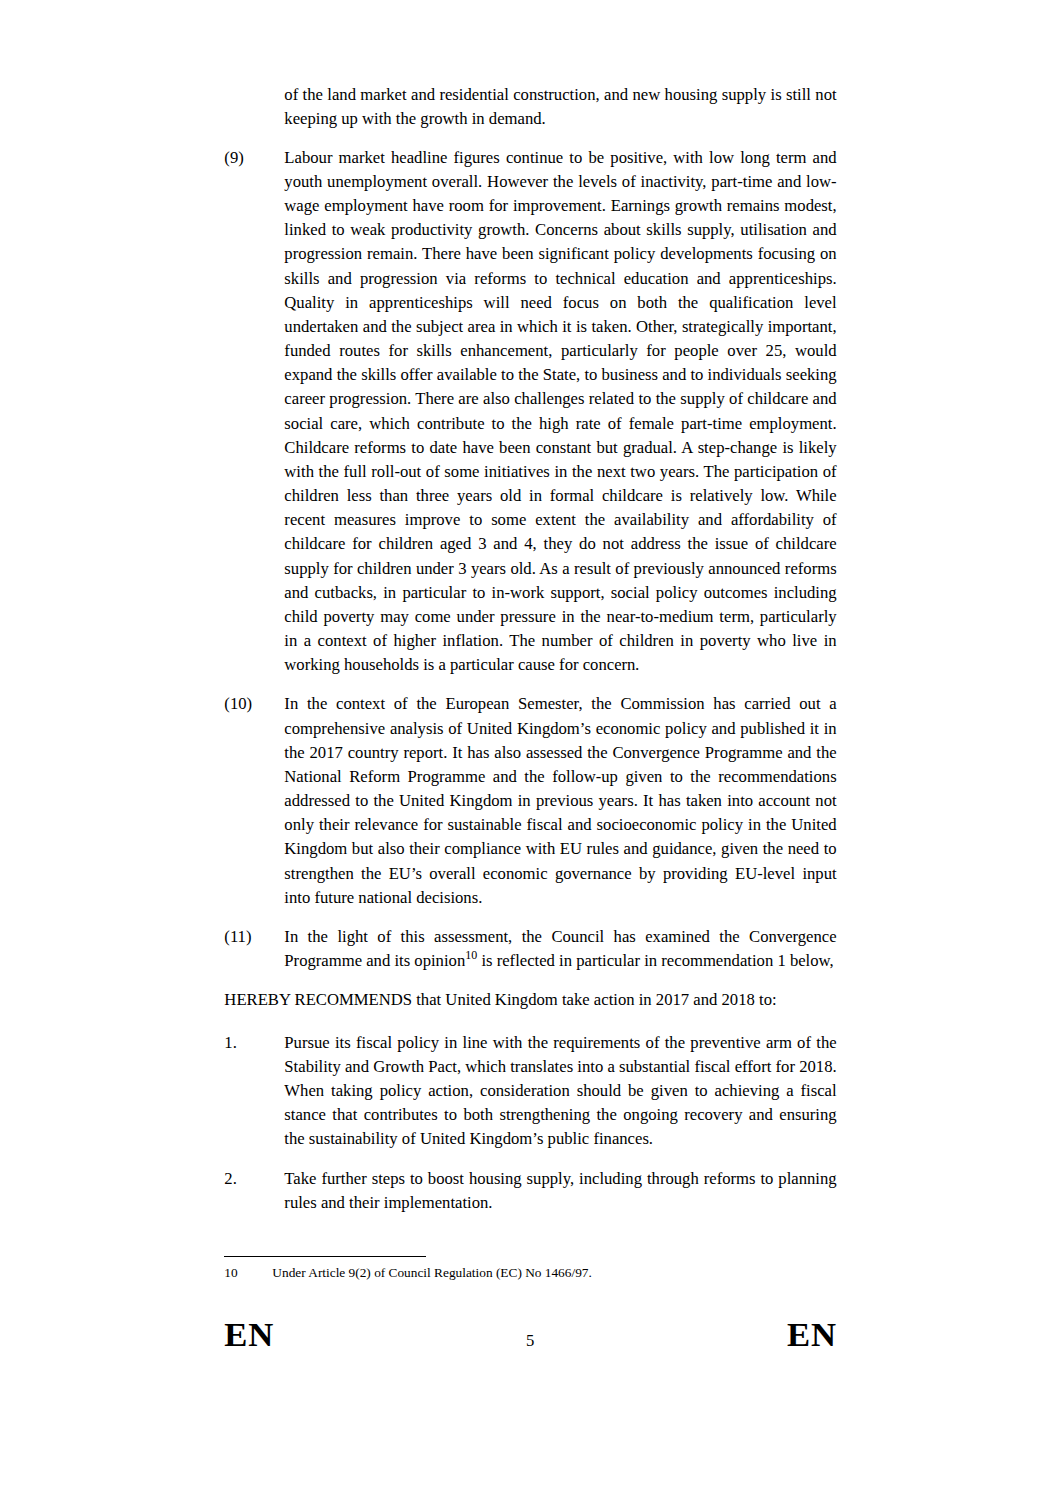of the land market and residential construction, and new housing supply is still not keeping up with the growth in demand.
(9)
Labour market headline figures continue to be positive, with low long term and youth unemployment overall. However the levels of inactivity, part-time and low-wage employment have room for improvement. Earnings growth remains modest, linked to weak productivity growth. Concerns about skills supply, utilisation and progression remain. There have been significant policy developments focusing on skills and progression via reforms to technical education and apprenticeships. Quality in apprenticeships will need focus on both the qualification level undertaken and the subject area in which it is taken. Other, strategically important, funded routes for skills enhancement, particularly for people over 25, would expand the skills offer available to the State, to business and to individuals seeking career progression. There are also challenges related to the supply of childcare and social care, which contribute to the high rate of female part-time employment. Childcare reforms to date have been constant but gradual. A step-change is likely with the full roll-out of some initiatives in the next two years. The participation of children less than three years old in formal childcare is relatively low. While recent measures improve to some extent the availability and affordability of childcare for children aged 3 and 4, they do not address the issue of childcare supply for children under 3 years old. As a result of previously announced reforms and cutbacks, in particular to in-work support, social policy outcomes including child poverty may come under pressure in the near-to-medium term, particularly in a context of higher inflation. The number of children in poverty who live in working households is a particular cause for concern.
(10)
In the context of the European Semester, the Commission has carried out a comprehensive analysis of United Kingdom’s economic policy and published it in the 2017 country report. It has also assessed the Convergence Programme and the National Reform Programme and the follow-up given to the recommendations addressed to the United Kingdom in previous years. It has taken into account not only their relevance for sustainable fiscal and socioeconomic policy in the United Kingdom but also their compliance with EU rules and guidance, given the need to strengthen the EU’s overall economic governance by providing EU-level input into future national decisions.
(11)
In the light of this assessment, the Council has examined the Convergence Programme and its opinion10 is reflected in particular in recommendation 1 below,
HEREBY RECOMMENDS that United Kingdom take action in 2017 and 2018 to:
1.
Pursue its fiscal policy in line with the requirements of the preventive arm of the Stability and Growth Pact, which translates into a substantial fiscal effort for 2018. When taking policy action, consideration should be given to achieving a fiscal stance that contributes to both strengthening the ongoing recovery and ensuring the sustainability of United Kingdom’s public finances.
2.
Take further steps to boost housing supply, including through reforms to planning rules and their implementation.
10
Under Article 9(2) of Council Regulation (EC) No 1466/97.
EN 5 EN